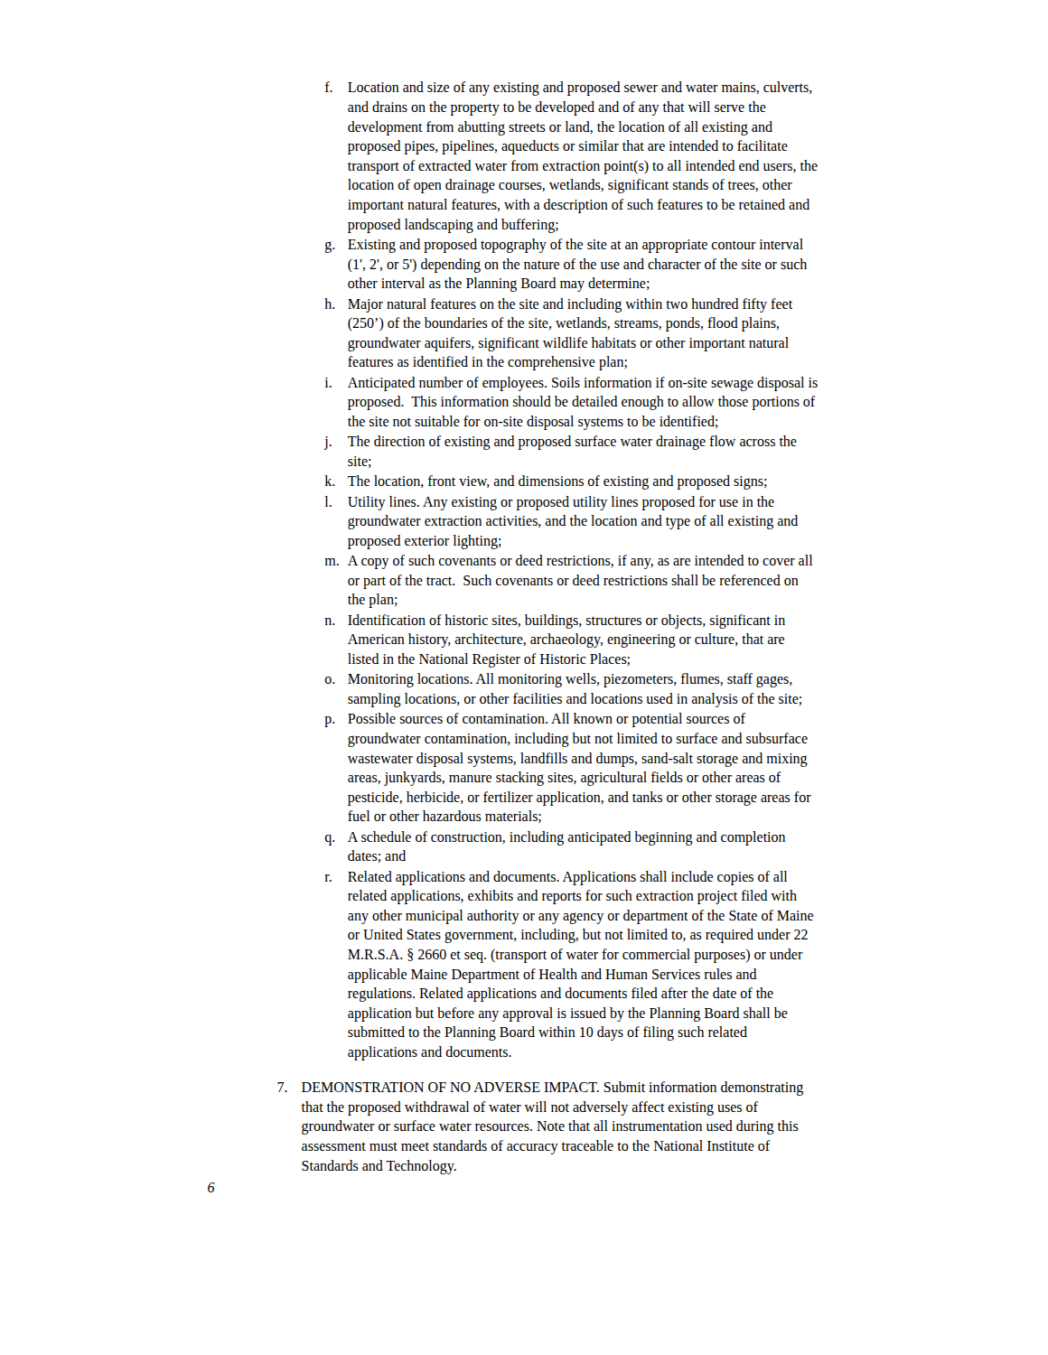f. Location and size of any existing and proposed sewer and water mains, culverts, and drains on the property to be developed and of any that will serve the development from abutting streets or land, the location of all existing and proposed pipes, pipelines, aqueducts or similar that are intended to facilitate transport of extracted water from extraction point(s) to all intended end users, the location of open drainage courses, wetlands, significant stands of trees, other important natural features, with a description of such features to be retained and proposed landscaping and buffering;
g. Existing and proposed topography of the site at an appropriate contour interval (1', 2', or 5') depending on the nature of the use and character of the site or such other interval as the Planning Board may determine;
h. Major natural features on the site and including within two hundred fifty feet (250’) of the boundaries of the site, wetlands, streams, ponds, flood plains, groundwater aquifers, significant wildlife habitats or other important natural features as identified in the comprehensive plan;
i. Anticipated number of employees. Soils information if on-site sewage disposal is proposed. This information should be detailed enough to allow those portions of the site not suitable for on-site disposal systems to be identified;
j. The direction of existing and proposed surface water drainage flow across the site;
k. The location, front view, and dimensions of existing and proposed signs;
l. Utility lines. Any existing or proposed utility lines proposed for use in the groundwater extraction activities, and the location and type of all existing and proposed exterior lighting;
m. A copy of such covenants or deed restrictions, if any, as are intended to cover all or part of the tract. Such covenants or deed restrictions shall be referenced on the plan;
n. Identification of historic sites, buildings, structures or objects, significant in American history, architecture, archaeology, engineering or culture, that are listed in the National Register of Historic Places;
o. Monitoring locations. All monitoring wells, piezometers, flumes, staff gages, sampling locations, or other facilities and locations used in analysis of the site;
p. Possible sources of contamination. All known or potential sources of groundwater contamination, including but not limited to surface and subsurface wastewater disposal systems, landfills and dumps, sand-salt storage and mixing areas, junkyards, manure stacking sites, agricultural fields or other areas of pesticide, herbicide, or fertilizer application, and tanks or other storage areas for fuel or other hazardous materials;
q. A schedule of construction, including anticipated beginning and completion dates; and
r. Related applications and documents. Applications shall include copies of all related applications, exhibits and reports for such extraction project filed with any other municipal authority or any agency or department of the State of Maine or United States government, including, but not limited to, as required under 22 M.R.S.A. § 2660 et seq. (transport of water for commercial purposes) or under applicable Maine Department of Health and Human Services rules and regulations. Related applications and documents filed after the date of the application but before any approval is issued by the Planning Board shall be submitted to the Planning Board within 10 days of filing such related applications and documents.
7. DEMONSTRATION OF NO ADVERSE IMPACT. Submit information demonstrating that the proposed withdrawal of water will not adversely affect existing uses of groundwater or surface water resources. Note that all instrumentation used during this assessment must meet standards of accuracy traceable to the National Institute of Standards and Technology.
6